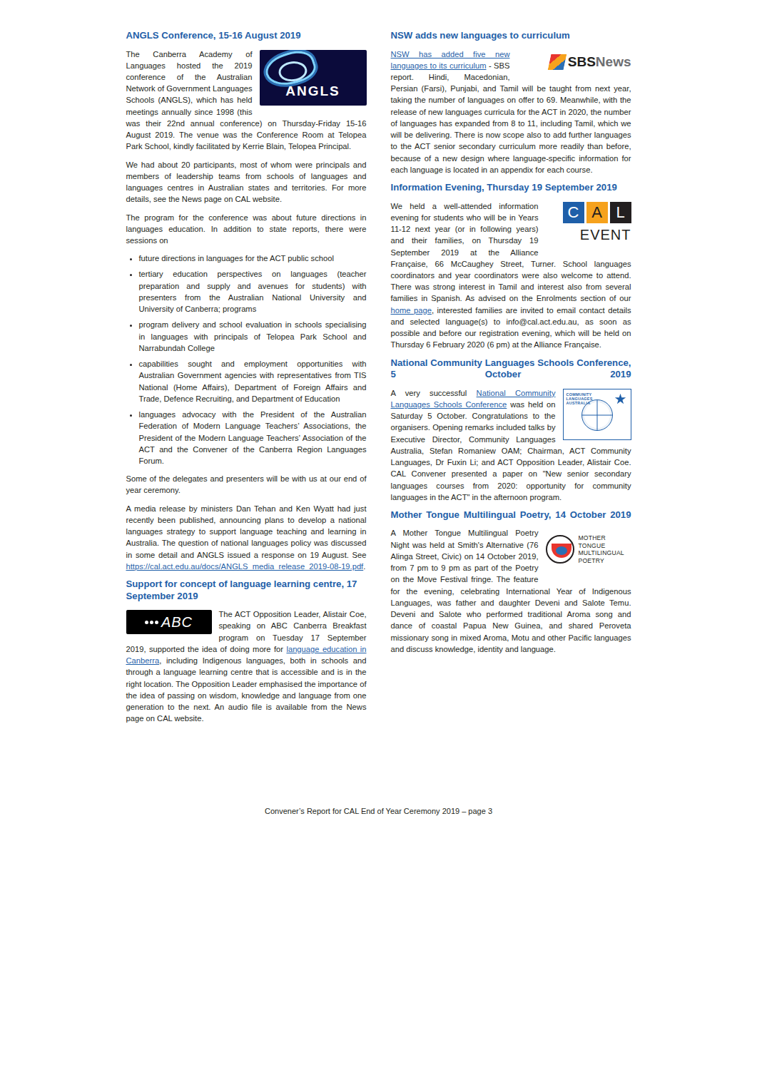ANGLS Conference, 15-16 August 2019
ANGLS
The Canberra Academy of Languages hosted the 2019 conference of the Australian Network of Government Languages Schools (ANGLS), which has held meetings annually since 1998 (this was their 22nd annual conference) on Thursday-Friday 15-16 August 2019. The venue was the Conference Room at Telopea Park School, kindly facilitated by Kerrie Blain, Telopea Principal.
We had about 20 participants, most of whom were principals and members of leadership teams from schools of languages and languages centres in Australian states and territories. For more details, see the News page on CAL website.
The program for the conference was about future directions in languages education. In addition to state reports, there were sessions on
future directions in languages for the ACT public school
tertiary education perspectives on languages (teacher preparation and supply and avenues for students) with presenters from the Australian National University and University of Canberra; programs
program delivery and school evaluation in schools specialising in languages with principals of Telopea Park School and Narrabundah College
capabilities sought and employment opportunities with Australian Government agencies with representatives from TIS National (Home Affairs), Department of Foreign Affairs and Trade, Defence Recruiting, and Department of Education
languages advocacy with the President of the Australian Federation of Modern Language Teachers’ Associations, the President of the Modern Language Teachers’ Association of the ACT and the Convener of the Canberra Region Languages Forum.
Some of the delegates and presenters will be with us at our end of year ceremony.
A media release by ministers Dan Tehan and Ken Wyatt had just recently been published, announcing plans to develop a national languages strategy to support language teaching and learning in Australia. The question of national languages policy was discussed in some detail and ANGLS issued a response on 19 August. See https://cal.act.edu.au/docs/ANGLS_media_release_2019-08-19.pdf.
Support for concept of language learning centre, 17 September 2019
ABC
The ACT Opposition Leader, Alistair Coe, speaking on ABC Canberra Breakfast program on Tuesday 17 September 2019, supported the idea of doing more for language education in Canberra, including Indigenous languages, both in schools and through a language learning centre that is accessible and is in the right location. The Opposition Leader emphasised the importance of the idea of passing on wisdom, knowledge and language from one generation to the next. An audio file is available from the News page on CAL website.
NSW adds new languages to curriculum
SBSNews
NSW has added five new languages to its curriculum - SBS report. Hindi, Macedonian, Persian (Farsi), Punjabi, and Tamil will be taught from next year, taking the number of languages on offer to 69. Meanwhile, with the release of new languages curricula for the ACT in 2020, the number of languages has expanded from 8 to 11, including Tamil, which we will be delivering. There is now scope also to add further languages to the ACT senior secondary curriculum more readily than before, because of a new design where language-specific information for each language is located in an appendix for each course.
Information Evening, Thursday 19 September 2019
CAL
EVENT
We held a well-attended information evening for students who will be in Years 11-12 next year (or in following years) and their families, on Thursday 19 September 2019 at the Alliance Française, 66 McCaughey Street, Turner. School languages coordinators and year coordinators were also welcome to attend. There was strong interest in Tamil and interest also from several families in Spanish. As advised on the Enrolments section of our home page, interested families are invited to email contact details and selected language(s) to info@cal.act.edu.au, as soon as possible and before our registration evening, which will be held on Thursday 6 February 2020 (6 pm) at the Alliance Française.
National Community Languages Schools Conference, 5 October 2019
COMMUNITY
LANGUAGES
AUSTRALIA
A very successful National Community Languages Schools Conference was held on Saturday 5 October. Congratulations to the organisers. Opening remarks included talks by Executive Director, Community Languages Australia, Stefan Romaniew OAM; Chairman, ACT Community Languages, Dr Fuxin Li; and ACT Opposition Leader, Alistair Coe. CAL Convener presented a paper on "New senior secondary languages courses from 2020: opportunity for community languages in the ACT" in the afternoon program.
Mother Tongue Multilingual Poetry, 14 October 2019
MOTHER TONGUE
MULTILINGUAL
POETRY
A Mother Tongue Multilingual Poetry Night was held at Smith's Alternative (76 Alinga Street, Civic) on 14 October 2019, from 7 pm to 9 pm as part of the Poetry on the Move Festival fringe. The feature for the evening, celebrating International Year of Indigenous Languages, was father and daughter Deveni and Salote Temu. Deveni and Salote who performed traditional Aroma song and dance of coastal Papua New Guinea, and shared Peroveta missionary song in mixed Aroma, Motu and other Pacific languages and discuss knowledge, identity and language.
Convener’s Report for CAL End of Year Ceremony 2019 – page 3